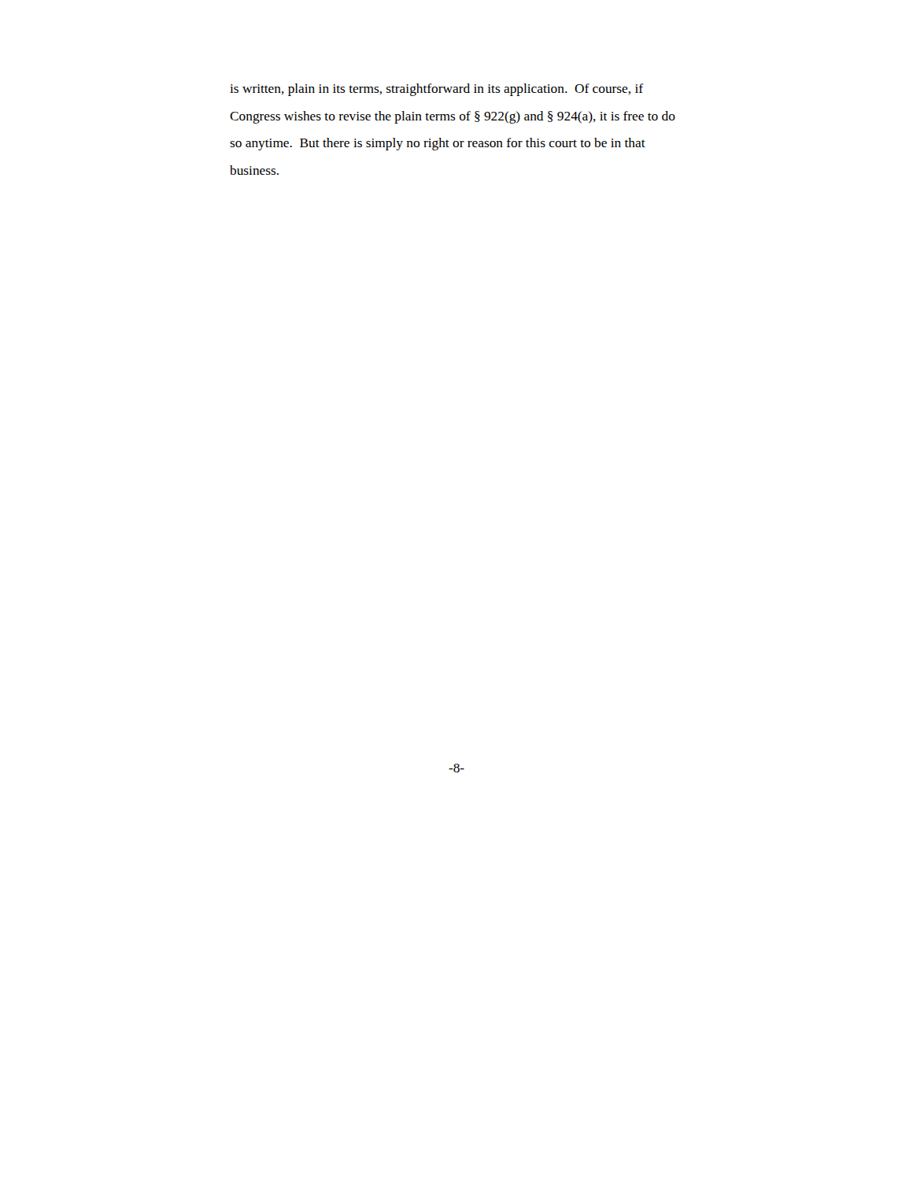is written, plain in its terms, straightforward in its application. Of course, if Congress wishes to revise the plain terms of § 922(g) and § 924(a), it is free to do so anytime. But there is simply no right or reason for this court to be in that business.
-8-